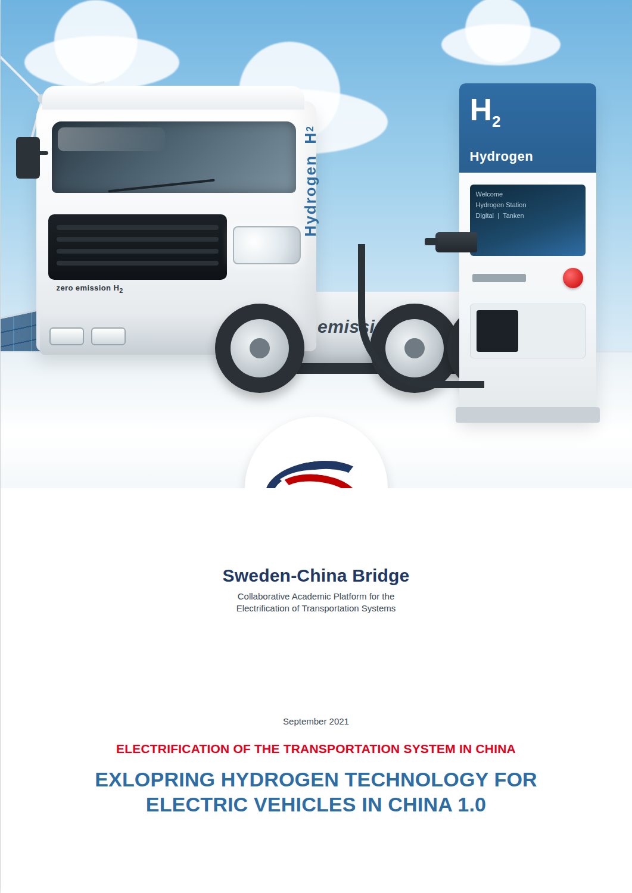zero emission H2
zero emission H2
Hydrogen H2
H2
Hydrogen
Welcome
Hydrogen Station
Digital | Tanken
Sweden-China Bridge
Collaborative Academic Platform for the
Electrification of Transportation Systems
September 2021
ELECTRIFICATION OF THE TRANSPORTATION SYSTEM IN CHINA
EXLOPRING HYDROGEN TECHNOLOGY FOR
ELECTRIC VEHICLES IN CHINA 1.0